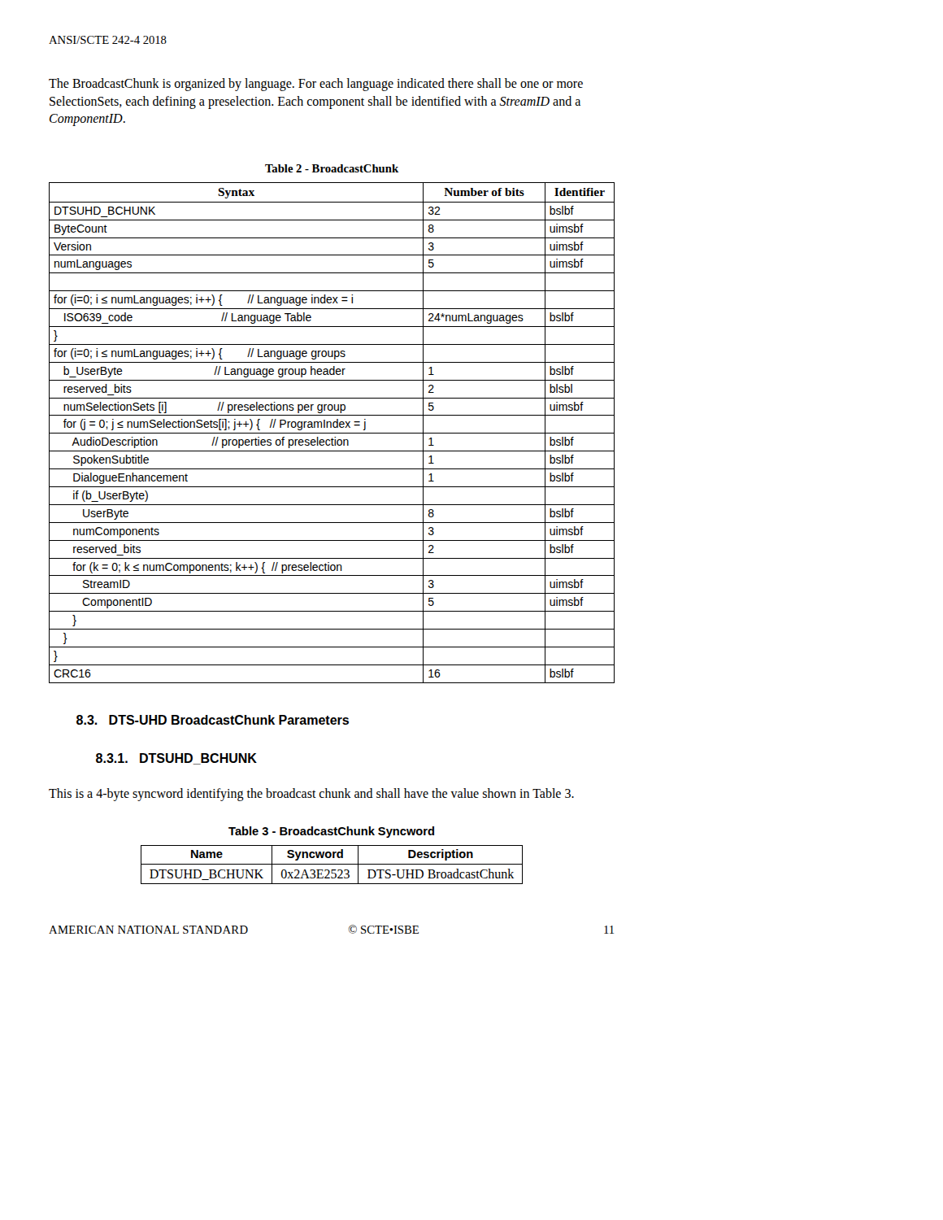ANSI/SCTE 242-4 2018
The BroadcastChunk is organized by language. For each language indicated there shall be one or more SelectionSets, each defining a preselection. Each component shall be identified with a StreamID and a ComponentID.
Table 2 - BroadcastChunk
| Syntax | Number of bits | Identifier |
| --- | --- | --- |
| DTSUHD_BCHUNK | 32 | bslbf |
| ByteCount | 8 | uimsbf |
| Version | 3 | uimsbf |
| numLanguages | 5 | uimsbf |
| for (i=0; i ≤ numLanguages; i++) { // Language index = i | | |
| ISO639_code // Language Table | 24*numLanguages | bslbf |
| } | | |
| for (i=0; i ≤ numLanguages; i++) { // Language groups | | |
| b_UserByte // Language group header | 1 | bslbf |
| reserved_bits | 2 | blsbl |
| numSelectionSets [i] // preselections per group | 5 | uimsbf |
| for (j = 0; j ≤ numSelectionSets[i]; j++) { // ProgramIndex = j | | |
| AudioDescription // properties of preselection | 1 | bslbf |
| SpokenSubtitle | 1 | bslbf |
| DialogueEnhancement | 1 | bslbf |
| if (b_UserByte) | | |
| UserByte | 8 | bslbf |
| numComponents | 3 | uimsbf |
| reserved_bits | 2 | bslbf |
| for (k = 0; k ≤ numComponents; k++) { // preselection | | |
| StreamID | 3 | uimsbf |
| ComponentID | 5 | uimsbf |
| } | | |
| } | | |
| } | | |
| CRC16 | 16 | bslbf |
8.3. DTS-UHD BroadcastChunk Parameters
8.3.1. DTSUHD_BCHUNK
This is a 4-byte syncword identifying the broadcast chunk and shall have the value shown in Table 3.
Table 3 - BroadcastChunk Syncword
| Name | Syncword | Description |
| --- | --- | --- |
| DTSUHD_BCHUNK | 0x2A3E2523 | DTS-UHD BroadcastChunk |
AMERICAN NATIONAL STANDARD
© SCTE•ISBE
11